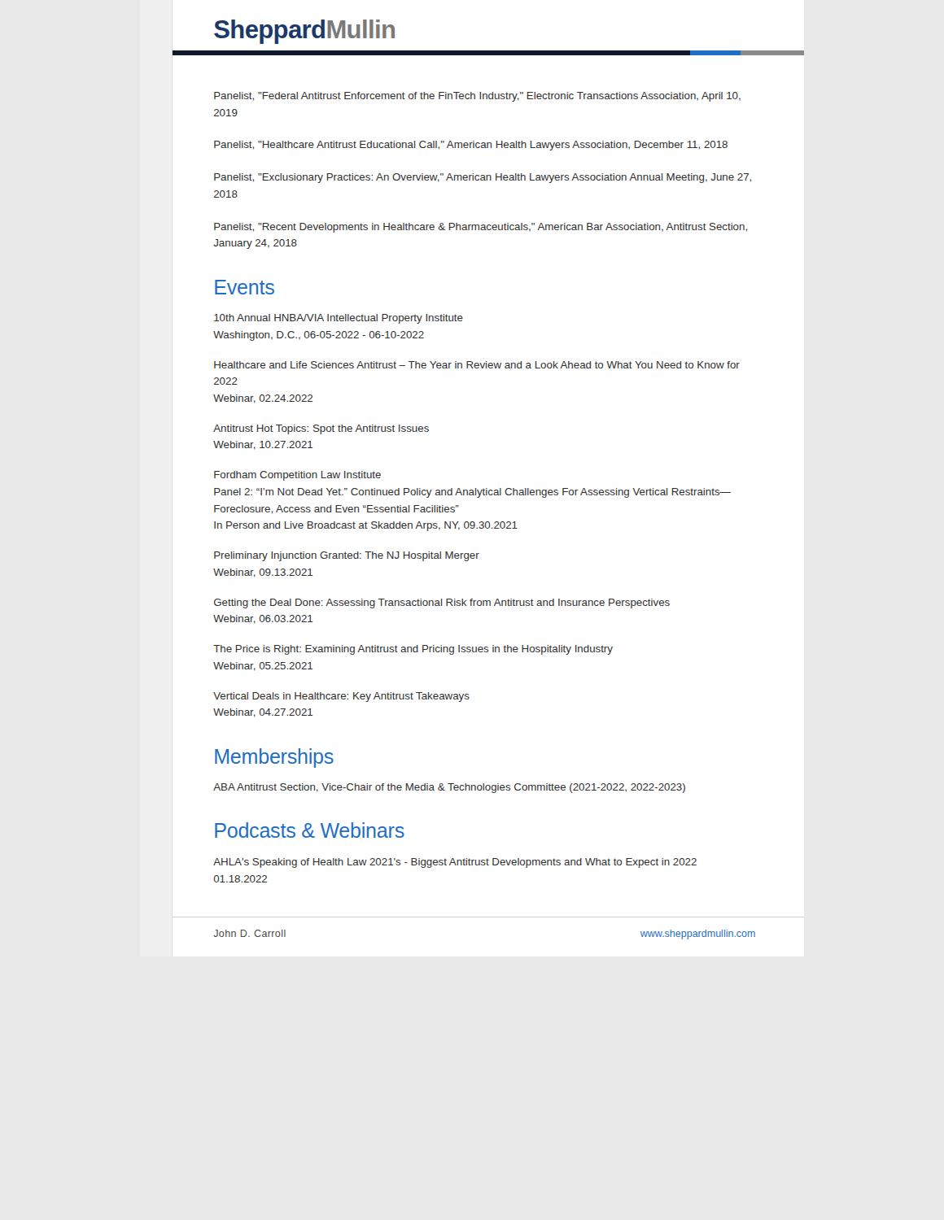Sheppard Mullin
Panelist, "Federal Antitrust Enforcement of the FinTech Industry," Electronic Transactions Association, April 10, 2019
Panelist, "Healthcare Antitrust Educational Call," American Health Lawyers Association, December 11, 2018
Panelist, "Exclusionary Practices: An Overview," American Health Lawyers Association Annual Meeting, June 27, 2018
Panelist, "Recent Developments in Healthcare & Pharmaceuticals," American Bar Association, Antitrust Section, January 24, 2018
Events
10th Annual HNBA/VIA Intellectual Property Institute Washington, D.C., 06-05-2022 - 06-10-2022
Healthcare and Life Sciences Antitrust – The Year in Review and a Look Ahead to What You Need to Know for 2022 Webinar, 02.24.2022
Antitrust Hot Topics: Spot the Antitrust Issues Webinar, 10.27.2021
Fordham Competition Law Institute Panel 2: “I’m Not Dead Yet.” Continued Policy and Analytical Challenges For Assessing Vertical Restraints—Foreclosure, Access and Even “Essential Facilities” In Person and Live Broadcast at Skadden Arps, NY, 09.30.2021
Preliminary Injunction Granted: The NJ Hospital Merger Webinar, 09.13.2021
Getting the Deal Done: Assessing Transactional Risk from Antitrust and Insurance Perspectives Webinar, 06.03.2021
The Price is Right: Examining Antitrust and Pricing Issues in the Hospitality Industry Webinar, 05.25.2021
Vertical Deals in Healthcare: Key Antitrust Takeaways Webinar, 04.27.2021
Memberships
ABA Antitrust Section, Vice-Chair of the Media & Technologies Committee (2021-2022, 2022-2023)
Podcasts & Webinars
AHLA's Speaking of Health Law 2021's - Biggest Antitrust Developments and What to Expect in 2022 01.18.2022
John D. Carroll www.sheppardmullin.com